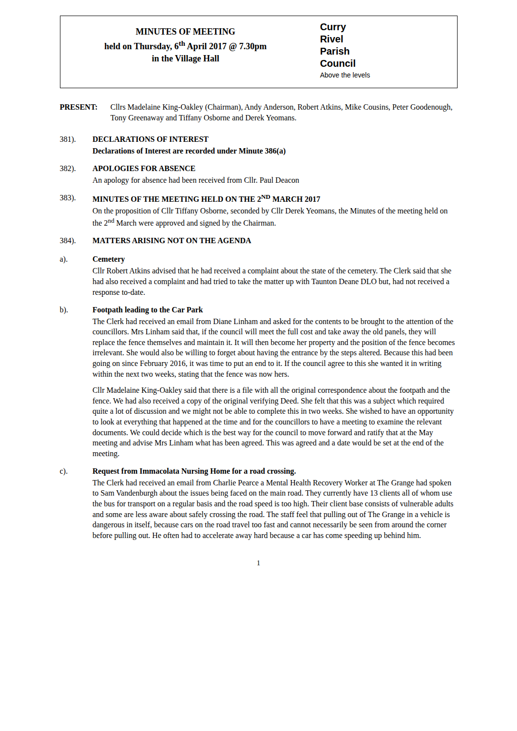MINUTES OF MEETING
held on Thursday, 6th April 2017 @ 7.30pm
in the Village Hall
Curry
Rivel
Parish
Council
Above the levels
PRESENT:
Cllrs Madelaine King-Oakley (Chairman), Andy Anderson, Robert Atkins, Mike Cousins, Peter Goodenough, Tony Greenaway and Tiffany Osborne and Derek Yeomans.
381).
Declarations of Interest
Declarations of Interest are recorded under Minute 386(a)
382).
Apologies for Absence
An apology for absence had been received from Cllr. Paul Deacon
383).
Minutes of the Meeting held on the 2nd March 2017
On the proposition of Cllr Tiffany Osborne, seconded by Cllr Derek Yeomans, the Minutes of the meeting held on the 2nd March were approved and signed by the Chairman.
384).
Matters Arising not on the Agenda
a).
Cemetery
Cllr Robert Atkins advised that he had received a complaint about the state of the cemetery. The Clerk said that she had also received a complaint and had tried to take the matter up with Taunton Deane DLO but, had not received a response to-date.
b).
Footpath leading to the Car Park
The Clerk had received an email from Diane Linham and asked for the contents to be brought to the attention of the councillors. Mrs Linham said that, if the council will meet the full cost and take away the old panels, they will replace the fence themselves and maintain it. It will then become her property and the position of the fence becomes irrelevant. She would also be willing to forget about having the entrance by the steps altered. Because this had been going on since February 2016, it was time to put an end to it. If the council agree to this she wanted it in writing within the next two weeks, stating that the fence was now hers.
Cllr Madelaine King-Oakley said that there is a file with all the original correspondence about the footpath and the fence. We had also received a copy of the original verifying Deed. She felt that this was a subject which required quite a lot of discussion and we might not be able to complete this in two weeks. She wished to have an opportunity to look at everything that happened at the time and for the councillors to have a meeting to examine the relevant documents. We could decide which is the best way for the council to move forward and ratify that at the May meeting and advise Mrs Linham what has been agreed. This was agreed and a date would be set at the end of the meeting.
c).
Request from Immacolata Nursing Home for a road crossing.
The Clerk had received an email from Charlie Pearce a Mental Health Recovery Worker at The Grange had spoken to Sam Vandenburgh about the issues being faced on the main road. They currently have 13 clients all of whom use the bus for transport on a regular basis and the road speed is too high. Their client base consists of vulnerable adults and some are less aware about safely crossing the road. The staff feel that pulling out of The Grange in a vehicle is dangerous in itself, because cars on the road travel too fast and cannot necessarily be seen from around the corner before pulling out. He often had to accelerate away hard because a car has come speeding up behind him.
1